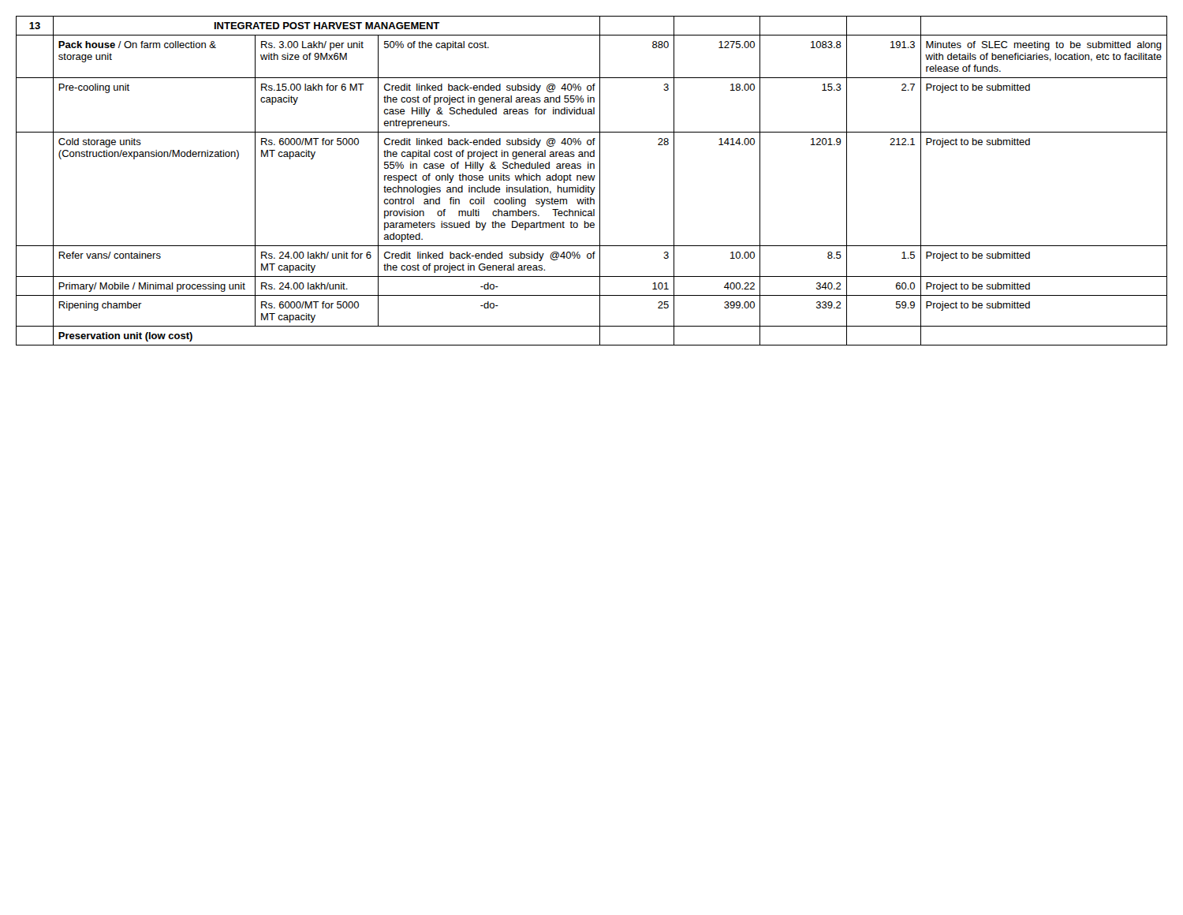| 13 | INTEGRATED POST HARVEST MANAGEMENT | | | | | |
| | Pack house / On farm collection & storage unit | Rs. 3.00 Lakh/ per unit with size of 9Mx6M | 50% of the capital cost. | 880 | 1275.00 | 1083.8 | 191.3 | Minutes of SLEC meeting to be submitted along with details of beneficiaries, location, etc to facilitate release of funds. |
| | Pre-cooling unit | Rs.15.00 lakh for 6 MT capacity | Credit linked back-ended subsidy @ 40% of the cost of project in general areas and 55% in case Hilly & Scheduled areas for individual entrepreneurs. | 3 | 18.00 | 15.3 | 2.7 | Project to be submitted |
| | Cold storage units (Construction/expansion/Modernization) | Rs. 6000/MT for 5000 MT capacity | Credit linked back-ended subsidy @ 40% of the capital cost of project in general areas and 55% in case of Hilly & Scheduled areas in respect of only those units which adopt new technologies and include insulation, humidity control and fin coil cooling system with provision of multi chambers. Technical parameters issued by the Department to be adopted. | 28 | 1414.00 | 1201.9 | 212.1 | Project to be submitted |
| | Refer vans/ containers | Rs. 24.00 lakh/ unit for 6 MT capacity | Credit linked back-ended subsidy @40% of the cost of project in General areas. | 3 | 10.00 | 8.5 | 1.5 | Project to be submitted |
| | Primary/ Mobile / Minimal processing unit | Rs. 24.00 lakh/unit. | -do- | 101 | 400.22 | 340.2 | 60.0 | Project to be submitted |
| | Ripening chamber | Rs. 6000/MT for 5000 MT capacity | -do- | 25 | 399.00 | 339.2 | 59.9 | Project to be submitted |
| | Preservation unit (low cost) | | | | | |